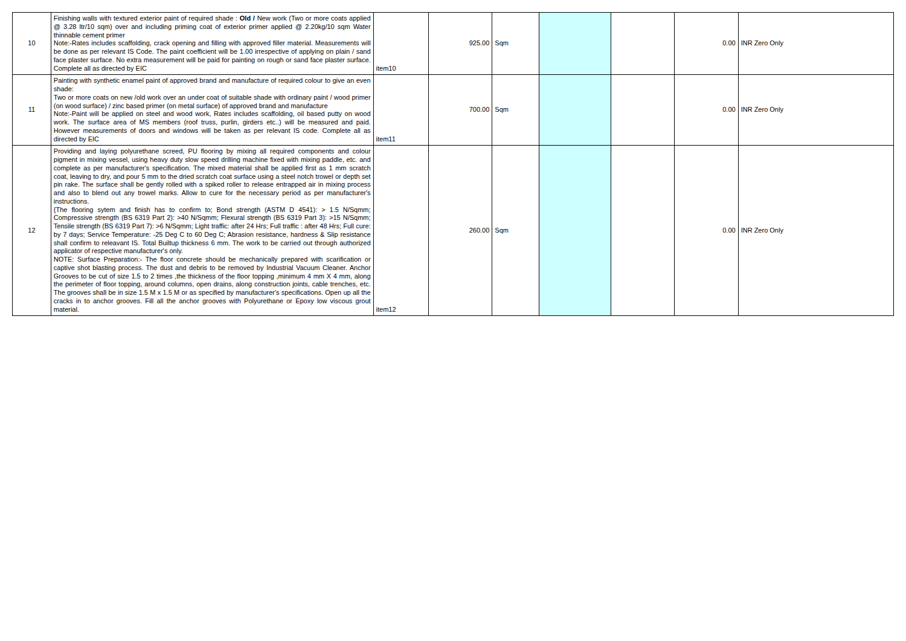| 10 | Finishing walls with textured exterior paint of required shade : Old / New work (Two or more coats applied @ 3.28 ltr/10 sqm) over and including priming coat of exterior primer applied @ 2.20kg/10 sqm Water thinnable cement primer Note:-Rates includes scaffolding, crack opening and filling with approved filler material. Measurements will be done as per relevant IS Code. The paint coefficient will be 1.00 irrespective of applying on plain / sand face plaster surface. No extra measurement will be paid for painting on rough or sand face plaster surface. Complete all as directed by EIC | item10 | 925.00 | Sqm | | | 0.00 | INR Zero Only |
| 11 | Painting with synthetic enamel paint of approved brand and manufacture of required colour to give an even shade: Two or more coats on new /old work over an under coat of suitable shade with ordinary paint / wood primer (on wood surface) / zinc based primer (on metal surface) of approved brand and manufacture Note:-Paint will be applied on steel and wood work, Rates includes scaffolding, oil based putty on wood work. The surface area of MS members (roof truss, purlin, girders etc..) will be measured and paid. However measurements of doors and windows will be taken as per relevant IS code. Complete all as directed by EIC | item11 | 700.00 | Sqm | | | 0.00 | INR Zero Only |
| 12 | Providing and laying polyurethane screed, PU flooring by mixing all required components and colour pigment in mixing vessel, using heavy duty slow speed drilling machine fixed with mixing paddle, etc. and complete as per manufacturer's specification. The mixed material shall be applied first as 1 mm scratch coat, leaving to dry, and pour 5 mm to the dried scratch coat surface using a steel notch trowel or depth set pin rake. The surface shall be gently rolled with a spiked roller to release entrapped air in mixing process and also to blend out any trowel marks. Allow to cure for the necessary period as per manufacturer's instructions. {The flooring sytem and finish has to confirm to; Bond strength (ASTM D 4541): > 1.5 N/Sqmm; Compressive strength (BS 6319 Part 2): >40 N/Sqmm; Flexural strength (BS 6319 Part 3): >15 N/Sqmm; Tensile strength (BS 6319 Part 7): >6 N/Sqmm; Light traffic: after 24 Hrs; Full traffic : after 48 Hrs; Full cure: by 7 days; Service Temperature: -25 Deg C to 60 Deg C; Abrasion resistance, hardness & Slip resistance shall confirm to releavant IS. Total Builtup thickness 6 mm. The work to be carried out through authorized applicator of respective manufacturer's only. NOTE: Surface Preparation:- The floor concrete should be mechanically prepared with scarification or captive shot blasting process. The dust and debris to be removed by Industrial Vacuum Cleaner. Anchor Grooves to be cut of size 1.5 to 2 times ,the thickness of the floor topping ,minimum 4 mm X 4 mm, along the perimeter of floor topping, around columns, open drains, along construction joints, cable trenches, etc. The grooves shall be in size 1.5 M x 1.5 M or as specified by manufacturer's specifications. Open up all the cracks in to anchor grooves. Fill all the anchor grooves with Polyurethane or Epoxy low viscous grout material. | item12 | 260.00 | Sqm | | | 0.00 | INR Zero Only |